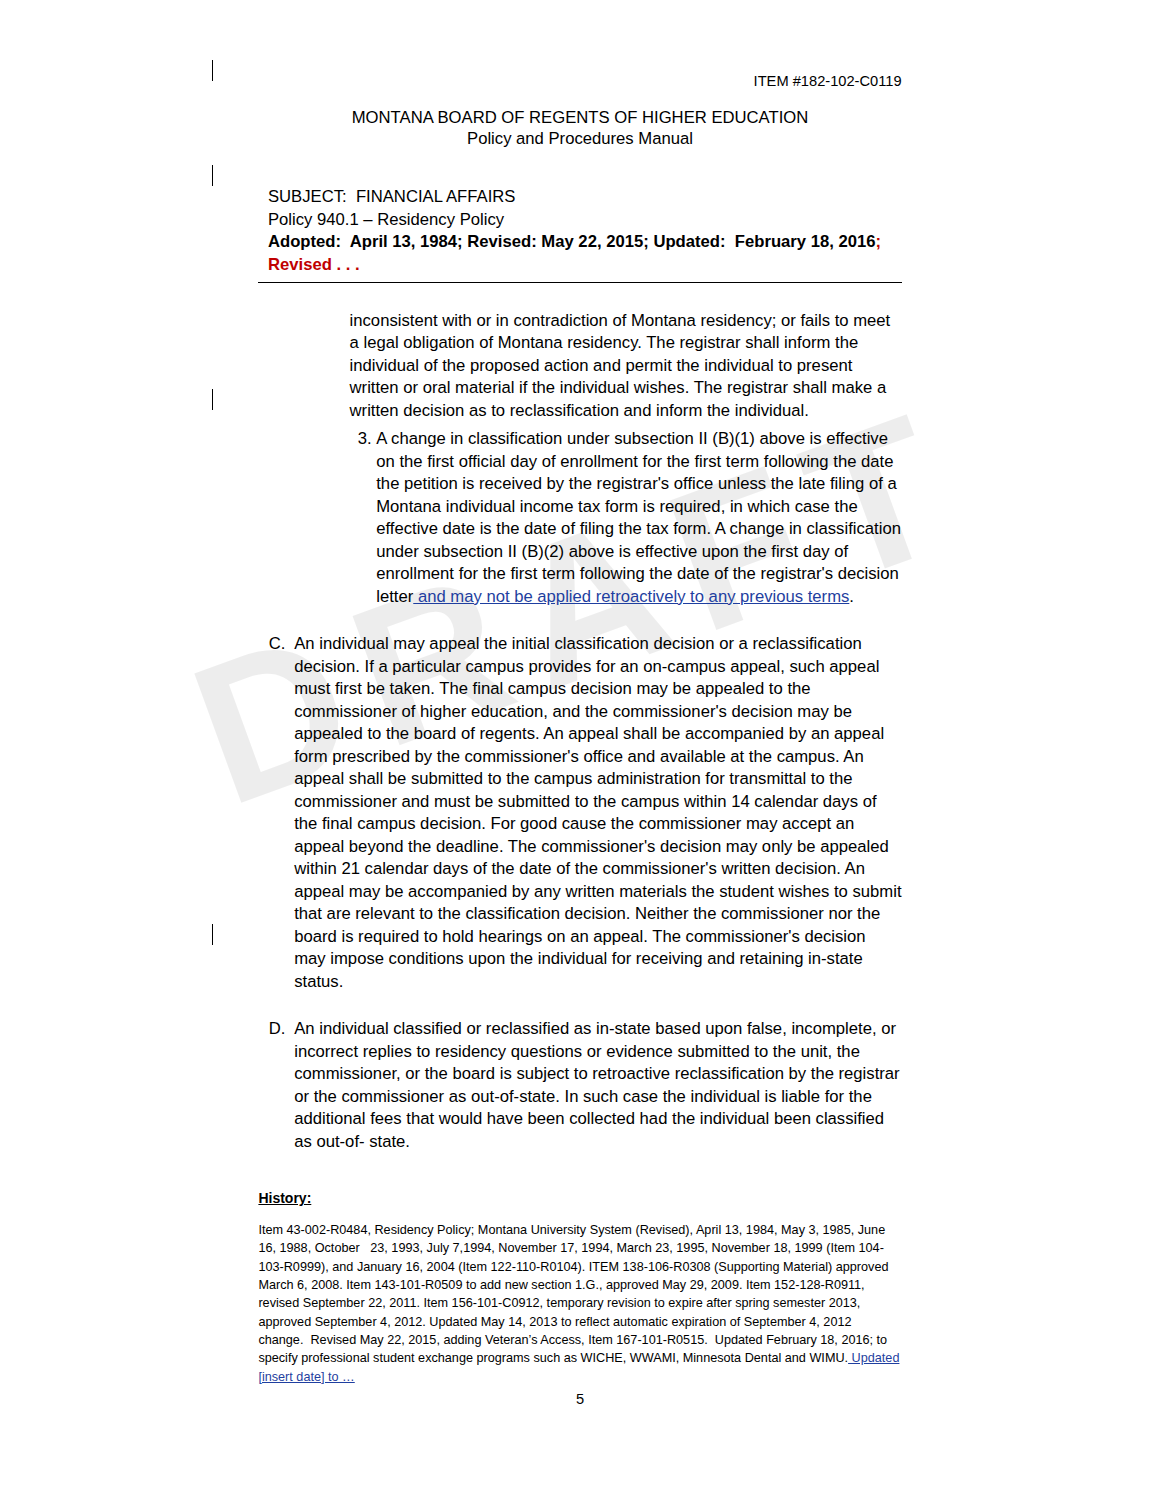DRAFT
ITEM #182-102-C0119
MONTANA BOARD OF REGENTS OF HIGHER EDUCATION
Policy and Procedures Manual
SUBJECT: FINANCIAL AFFAIRS
Policy 940.1 – Residency Policy
Adopted: April 13, 1984; Revised: May 22, 2015; Updated: February 18, 2016; Revised . . .
inconsistent with or in contradiction of Montana residency; or fails to meet a legal obligation of Montana residency. The registrar shall inform the individual of the proposed action and permit the individual to present written or oral material if the individual wishes. The registrar shall make a written decision as to reclassification and inform the individual.
A change in classification under subsection II (B)(1) above is effective on the first official day of enrollment for the first term following the date the petition is received by the registrar's office unless the late filing of a Montana individual income tax form is required, in which case the effective date is the date of filing the tax form. A change in classification under subsection II (B)(2) above is effective upon the first day of enrollment for the first term following the date of the registrar's decision letter and may not be applied retroactively to any previous terms.
An individual may appeal the initial classification decision or a reclassification decision. If a particular campus provides for an on-campus appeal, such appeal must first be taken. The final campus decision may be appealed to the commissioner of higher education, and the commissioner's decision may be appealed to the board of regents. An appeal shall be accompanied by an appeal form prescribed by the commissioner's office and available at the campus. An appeal shall be submitted to the campus administration for transmittal to the commissioner and must be submitted to the campus within 14 calendar days of the final campus decision. For good cause the commissioner may accept an appeal beyond the deadline. The commissioner's decision may only be appealed within 21 calendar days of the date of the commissioner's written decision. An appeal may be accompanied by any written materials the student wishes to submit that are relevant to the classification decision. Neither the commissioner nor the board is required to hold hearings on an appeal. The commissioner's decision may impose conditions upon the individual for receiving and retaining in-state status.
An individual classified or reclassified as in-state based upon false, incomplete, or incorrect replies to residency questions or evidence submitted to the unit, the commissioner, or the board is subject to retroactive reclassification by the registrar or the commissioner as out-of-state. In such case the individual is liable for the additional fees that would have been collected had the individual been classified as out-of- state.
History:
Item 43-002-R0484, Residency Policy; Montana University System (Revised), April 13, 1984, May 3, 1985, June 16, 1988, October 23, 1993, July 7,1994, November 17, 1994, March 23, 1995, November 18, 1999 (Item 104-103-R0999), and January 16, 2004 (Item 122-110-R0104). ITEM 138-106-R0308 (Supporting Material) approved March 6, 2008. Item 143-101-R0509 to add new section 1.G., approved May 29, 2009. Item 152-128-R0911, revised September 22, 2011. Item 156-101-C0912, temporary revision to expire after spring semester 2013, approved September 4, 2012. Updated May 14, 2013 to reflect automatic expiration of September 4, 2012 change. Revised May 22, 2015, adding Veteran’s Access, Item 167-101-R0515. Updated February 18, 2016; to specify professional student exchange programs such as WICHE, WWAMI, Minnesota Dental and WIMU. Updated [insert date] to …
5